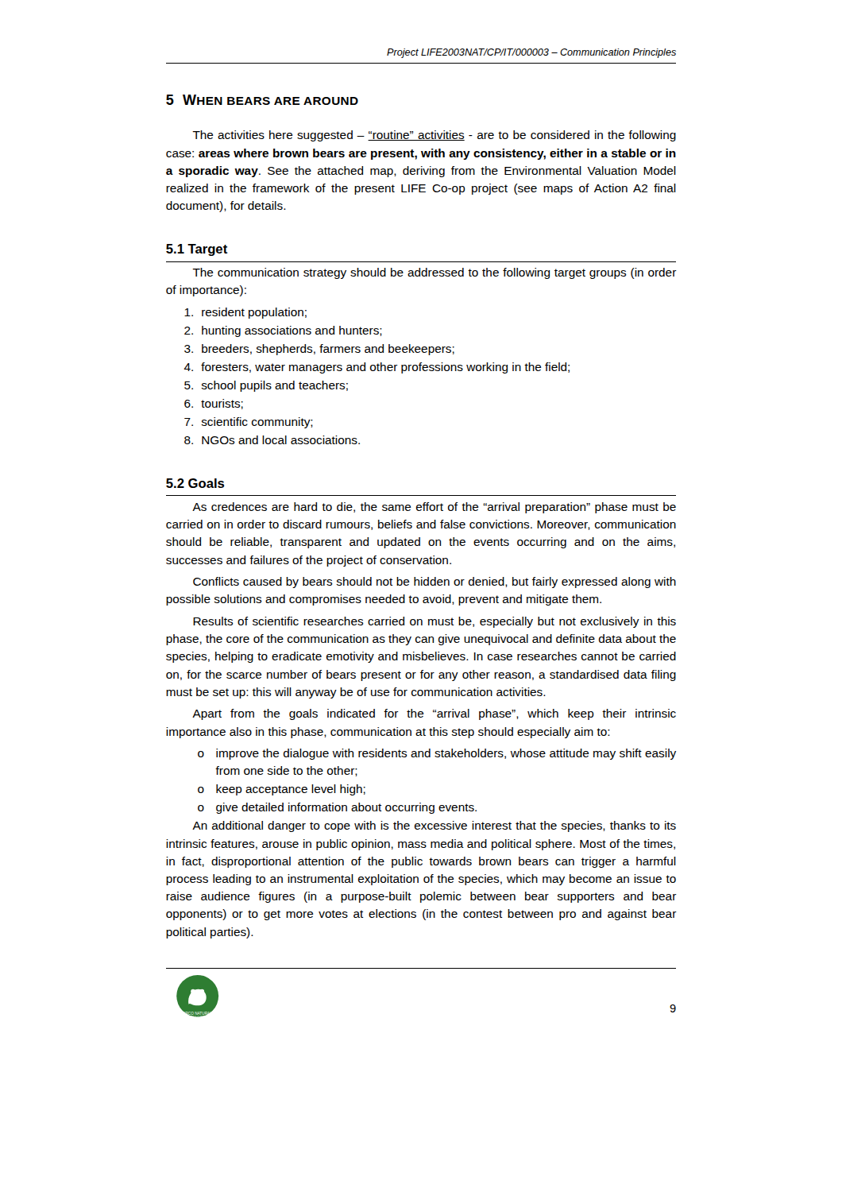Project LIFE2003NAT/CP/IT/000003 – Communication Principles
5 WHEN BEARS ARE AROUND
The activities here suggested – “routine” activities - are to be considered in the following case: areas where brown bears are present, with any consistency, either in a stable or in a sporadic way. See the attached map, deriving from the Environmental Valuation Model realized in the framework of the present LIFE Co-op project (see maps of Action A2 final document), for details.
5.1 Target
The communication strategy should be addressed to the following target groups (in order of importance):
resident population;
hunting associations and hunters;
breeders, shepherds, farmers and beekeepers;
foresters, water managers and other professions working in the field;
school pupils and teachers;
tourists;
scientific community;
NGOs and local associations.
5.2 Goals
As credences are hard to die, the same effort of the “arrival preparation” phase must be carried on in order to discard rumours, beliefs and false convictions. Moreover, communication should be reliable, transparent and updated on the events occurring and on the aims, successes and failures of the project of conservation.
Conflicts caused by bears should not be hidden or denied, but fairly expressed along with possible solutions and compromises needed to avoid, prevent and mitigate them.
Results of scientific researches carried on must be, especially but not exclusively in this phase, the core of the communication as they can give unequivocal and definite data about the species, helping to eradicate emotivity and misbelieves. In case researches cannot be carried on, for the scarce number of bears present or for any other reason, a standardised data filing must be set up: this will anyway be of use for communication activities.
Apart from the goals indicated for the “arrival phase”, which keep their intrinsic importance also in this phase, communication at this step should especially aim to:
improve the dialogue with residents and stakeholders, whose attitude may shift easily from one side to the other;
keep acceptance level high;
give detailed information about occurring events.
An additional danger to cope with is the excessive interest that the species, thanks to its intrinsic features, arouse in public opinion, mass media and political sphere. Most of the times, in fact, disproportional attention of the public towards brown bears can trigger a harmful process leading to an instrumental exploitation of the species, which may become an issue to raise audience figures (in a purpose-built polemic between bear supporters and bear opponents) or to get more votes at elections (in the contest between pro and against bear political parties).
PARCO NATURALE ADAMELLO BRENTA
9